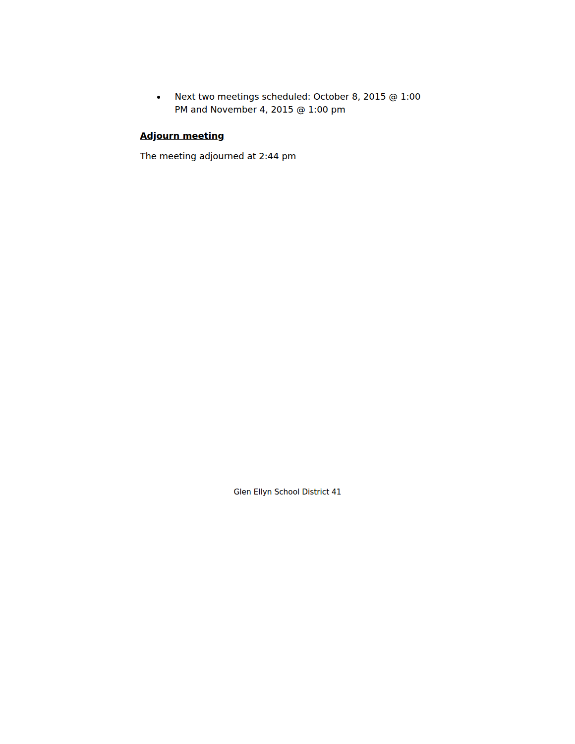Next two meetings scheduled: October 8, 2015 @ 1:00 PM and November 4, 2015 @ 1:00 pm
Adjourn meeting
The meeting adjourned at 2:44 pm
Glen Ellyn School District 41